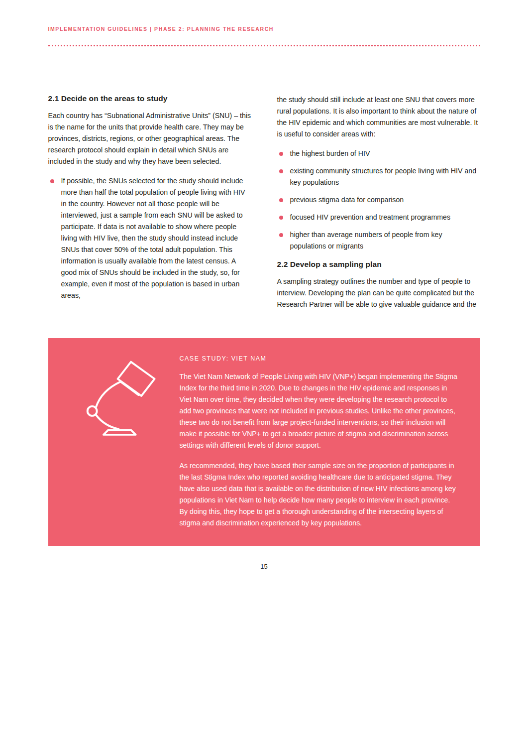Implementation Guidelines | Phase 2: Planning the Research
2.1 Decide on the areas to study
Each country has “Subnational Administrative Units” (SNU) – this is the name for the units that provide health care. They may be provinces, districts, regions, or other geographical areas. The research protocol should explain in detail which SNUs are included in the study and why they have been selected.
If possible, the SNUs selected for the study should include more than half the total population of people living with HIV in the country. However not all those people will be interviewed, just a sample from each SNU will be asked to participate. If data is not available to show where people living with HIV live, then the study should instead include SNUs that cover 50% of the total adult population. This information is usually available from the latest census. A good mix of SNUs should be included in the study, so, for example, even if most of the population is based in urban areas,
the study should still include at least one SNU that covers more rural populations. It is also important to think about the nature of the HIV epidemic and which communities are most vulnerable. It is useful to consider areas with:
the highest burden of HIV
existing community structures for people living with HIV and key populations
previous stigma data for comparison
focused HIV prevention and treatment programmes
higher than average numbers of people from key populations or migrants
2.2 Develop a sampling plan
A sampling strategy outlines the number and type of people to interview. Developing the plan can be quite complicated but the Research Partner will be able to give valuable guidance and the
Case Study: Viet Nam
The Viet Nam Network of People Living with HIV (VNP+) began implementing the Stigma Index for the third time in 2020. Due to changes in the HIV epidemic and responses in Viet Nam over time, they decided when they were developing the research protocol to add two provinces that were not included in previous studies. Unlike the other provinces, these two do not benefit from large project-funded interventions, so their inclusion will make it possible for VNP+ to get a broader picture of stigma and discrimination across settings with different levels of donor support.
As recommended, they have based their sample size on the proportion of participants in the last Stigma Index who reported avoiding healthcare due to anticipated stigma. They have also used data that is available on the distribution of new HIV infections among key populations in Viet Nam to help decide how many people to interview in each province. By doing this, they hope to get a thorough understanding of the intersecting layers of stigma and discrimination experienced by key populations.
15